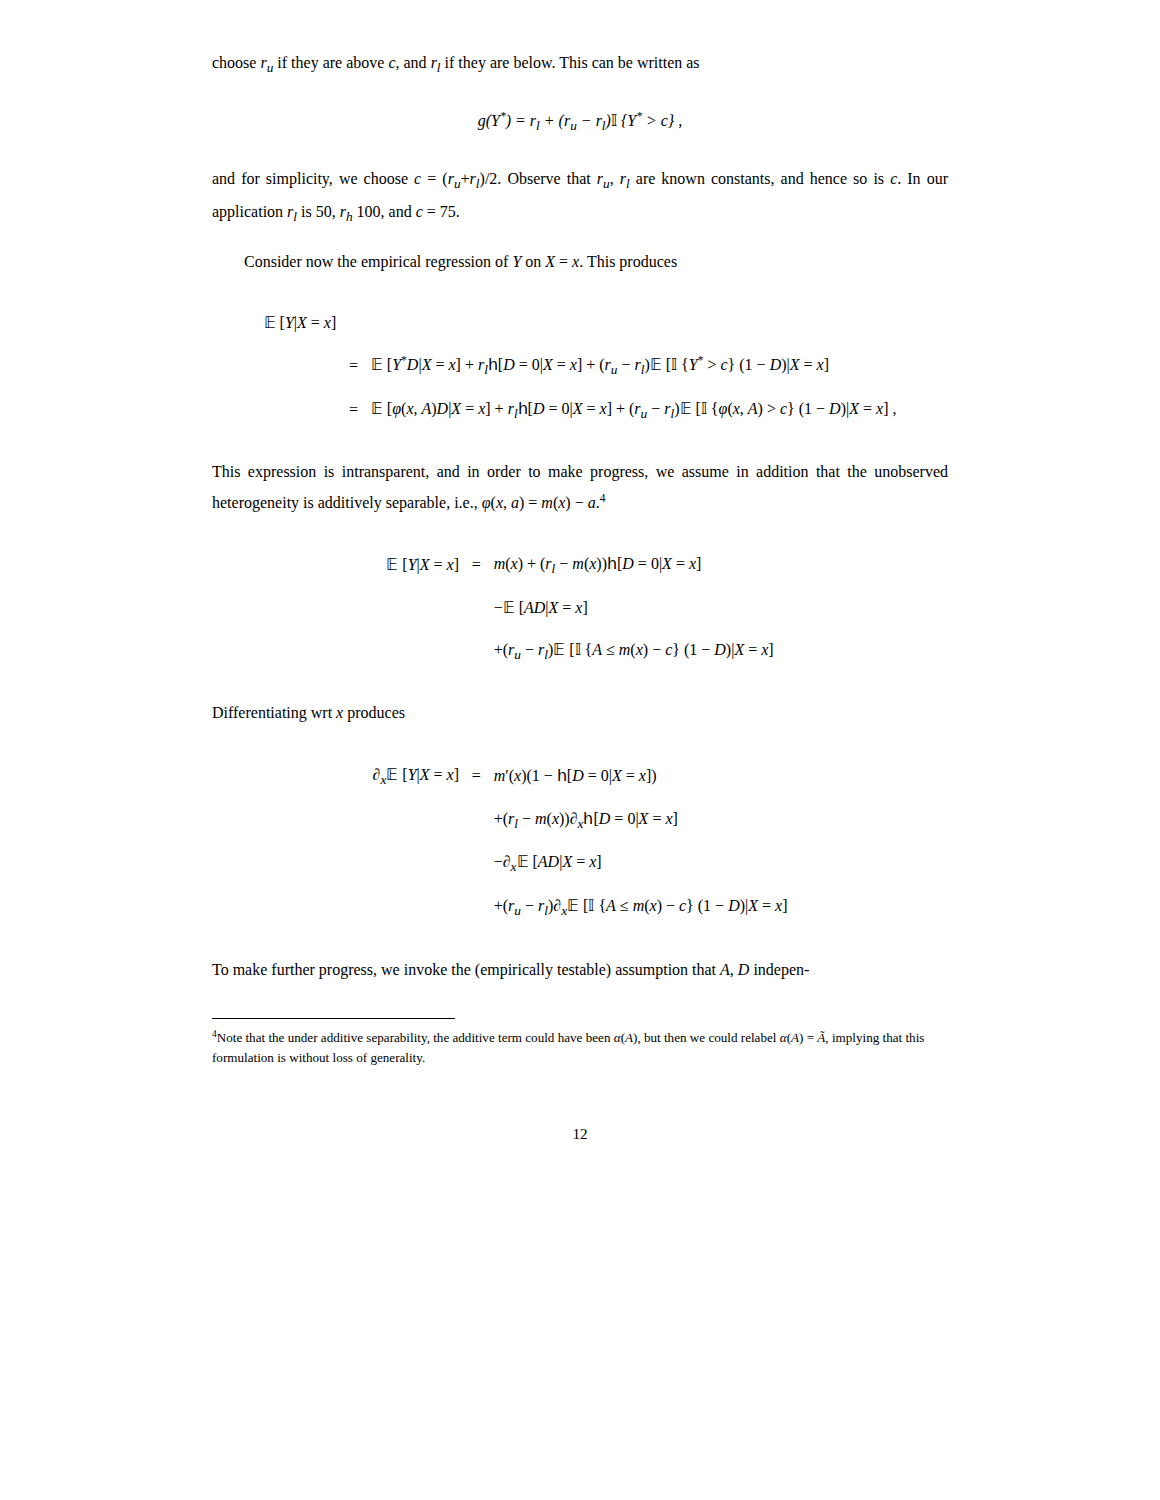choose ru if they are above c, and rl if they are below. This can be written as
g(Y*) = rl + (ru − rl)𝕀 {Y* > c} ,
and for simplicity, we choose c = (ru+rl)/2. Observe that ru, rl are known constants, and hence so is c. In our application rl is 50, rh 100, and c = 75.
Consider now the empirical regression of Y on X = x. This produces
| 𝔼 [ Y / X = x ] | | |
| | = | 𝔼 [ Y * D / X = x ] + r l 𝗁 [ D = 0/ X = x ] + ( r u − r l ) 𝔼 [ 𝕀 { Y * > c } (1 − D )/ X = x ] |
| | = | 𝔼 [ φ ( x , A ) D / X = x ] + r l 𝗁 [ D = 0/ X = x ] + ( r u − r l ) 𝔼 [ 𝕀 { φ ( x , A ) > c } (1 − D )/ X = x ] , |
This expression is intransparent, and in order to make progress, we assume in addition that the unobserved heterogeneity is additively separable, i.e., φ(x, a) = m(x) − a.4
| 𝔼 [ Y / X = x ] | = | m ( x ) + ( r l − m ( x )) 𝗁 [ D = 0/ X = x ] |
| | | − 𝔼 [ AD / X = x ] |
| | | +( r u − r l ) 𝔼 [ 𝕀 { A ≤ m ( x ) − c } (1 − D )/ X = x ] |
Differentiating wrt x produces
| ∂ x 𝔼 [ Y / X = x ] | = | m ′( x )(1 − 𝗁 [ D = 0/ X = x ]) |
| | | +( r l − m ( x ))∂ x 𝗁 [ D = 0/ X = x ] |
| | | −∂ x 𝔼 [ AD / X = x ] |
| | | +( r u − r l )∂ x 𝔼 [ 𝕀 { A ≤ m ( x ) − c } (1 − D )/ X = x ] |
To make further progress, we invoke the (empirically testable) assumption that A, D indepen-
4Note that the under additive separability, the additive term could have been α(A), but then we could relabel α(A) = Ã, implying that this formulation is without loss of generality.
12